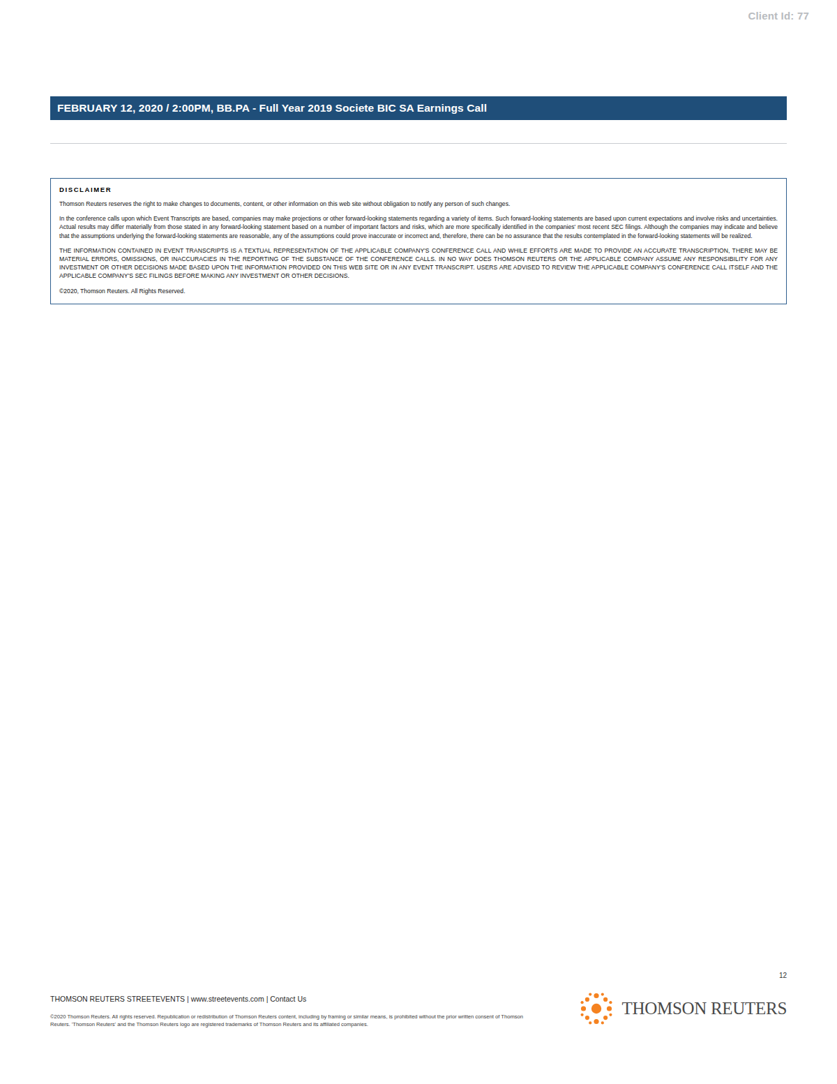Client Id: 77
FEBRUARY 12, 2020 / 2:00PM, BB.PA - Full Year 2019 Societe BIC SA Earnings Call
DISCLAIMER
Thomson Reuters reserves the right to make changes to documents, content, or other information on this web site without obligation to notify any person of such changes.
In the conference calls upon which Event Transcripts are based, companies may make projections or other forward-looking statements regarding a variety of items. Such forward-looking statements are based upon current expectations and involve risks and uncertainties. Actual results may differ materially from those stated in any forward-looking statement based on a number of important factors and risks, which are more specifically identified in the companies' most recent SEC filings. Although the companies may indicate and believe that the assumptions underlying the forward-looking statements are reasonable, any of the assumptions could prove inaccurate or incorrect and, therefore, there can be no assurance that the results contemplated in the forward-looking statements will be realized.
THE INFORMATION CONTAINED IN EVENT TRANSCRIPTS IS A TEXTUAL REPRESENTATION OF THE APPLICABLE COMPANY'S CONFERENCE CALL AND WHILE EFFORTS ARE MADE TO PROVIDE AN ACCURATE TRANSCRIPTION, THERE MAY BE MATERIAL ERRORS, OMISSIONS, OR INACCURACIES IN THE REPORTING OF THE SUBSTANCE OF THE CONFERENCE CALLS. IN NO WAY DOES THOMSON REUTERS OR THE APPLICABLE COMPANY ASSUME ANY RESPONSIBILITY FOR ANY INVESTMENT OR OTHER DECISIONS MADE BASED UPON THE INFORMATION PROVIDED ON THIS WEB SITE OR IN ANY EVENT TRANSCRIPT. USERS ARE ADVISED TO REVIEW THE APPLICABLE COMPANY'S CONFERENCE CALL ITSELF AND THE APPLICABLE COMPANY'S SEC FILINGS BEFORE MAKING ANY INVESTMENT OR OTHER DECISIONS.
©2020, Thomson Reuters. All Rights Reserved.
12
THOMSON REUTERS STREETEVENTS | www.streetevents.com | Contact Us
©2020 Thomson Reuters. All rights reserved. Republication or redistribution of Thomson Reuters content, including by framing or similar means, is prohibited without the prior written consent of Thomson Reuters. 'Thomson Reuters' and the Thomson Reuters logo are registered trademarks of Thomson Reuters and its affiliated companies.
THOMSON REUTERS